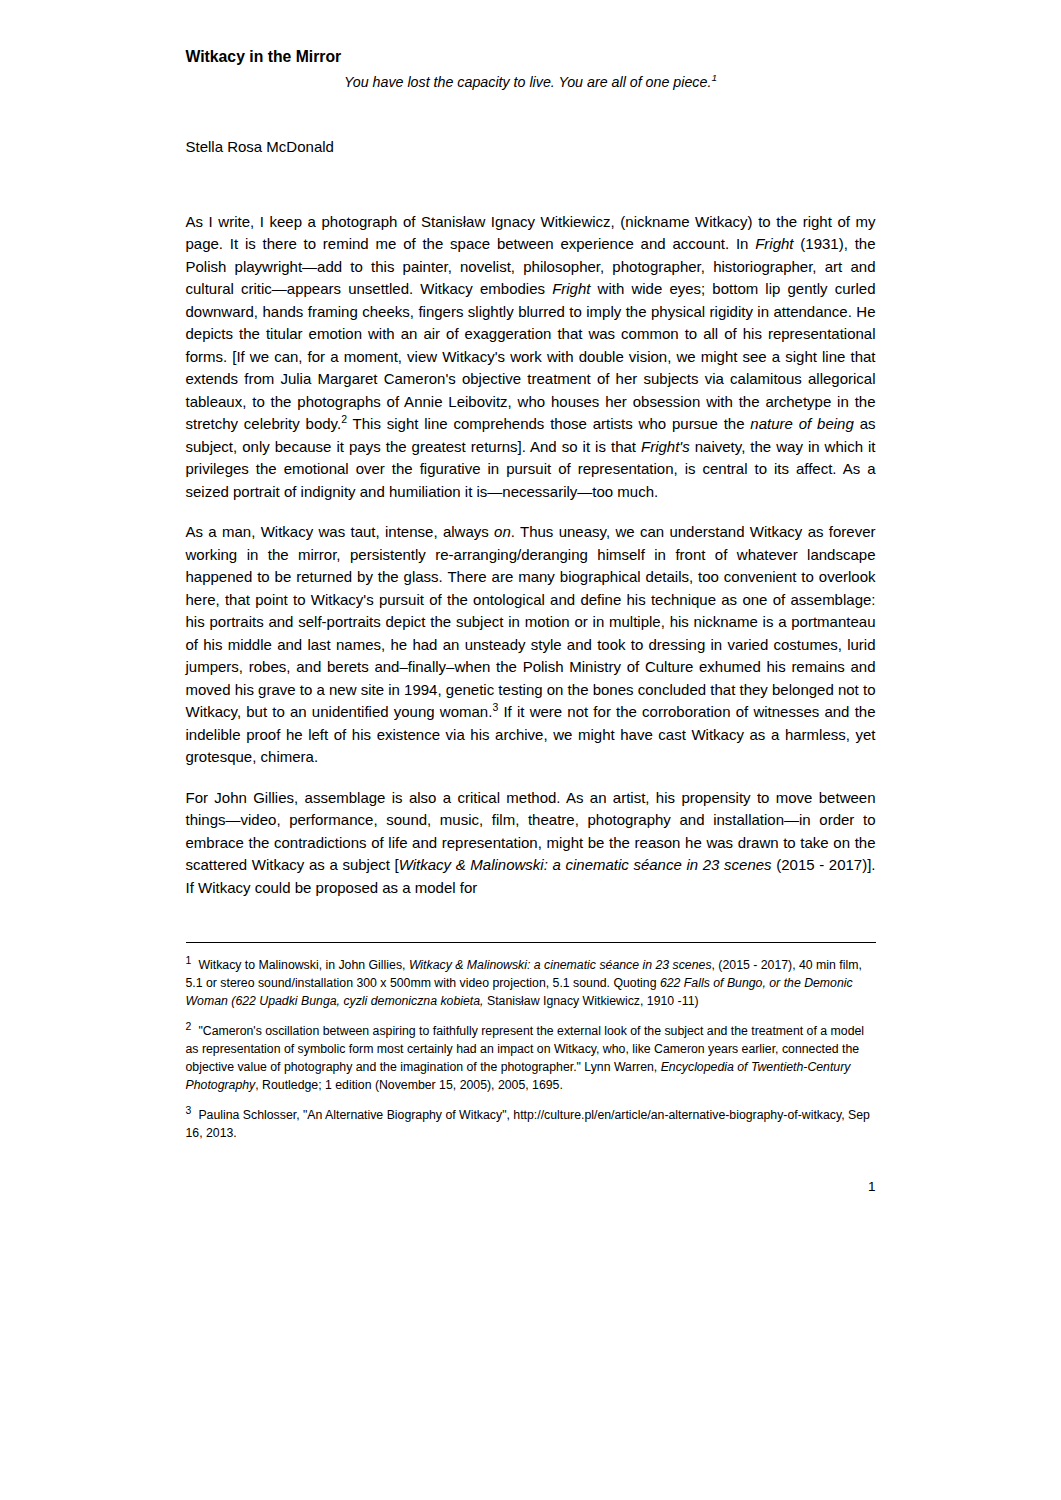Witkacy in the Mirror
You have lost the capacity to live. You are all of one piece.1
Stella Rosa McDonald
As I write, I keep a photograph of Stanisław Ignacy Witkiewicz, (nickname Witkacy) to the right of my page. It is there to remind me of the space between experience and account. In Fright (1931), the Polish playwright—add to this painter, novelist, philosopher, photographer, historiographer, art and cultural critic—appears unsettled. Witkacy embodies Fright with wide eyes; bottom lip gently curled downward, hands framing cheeks, fingers slightly blurred to imply the physical rigidity in attendance. He depicts the titular emotion with an air of exaggeration that was common to all of his representational forms. [If we can, for a moment, view Witkacy's work with double vision, we might see a sight line that extends from Julia Margaret Cameron's objective treatment of her subjects via calamitous allegorical tableaux, to the photographs of Annie Leibovitz, who houses her obsession with the archetype in the stretchy celebrity body.2 This sight line comprehends those artists who pursue the nature of being as subject, only because it pays the greatest returns]. And so it is that Fright's naivety, the way in which it privileges the emotional over the figurative in pursuit of representation, is central to its affect. As a seized portrait of indignity and humiliation it is—necessarily—too much.
As a man, Witkacy was taut, intense, always on. Thus uneasy, we can understand Witkacy as forever working in the mirror, persistently re-arranging/deranging himself in front of whatever landscape happened to be returned by the glass. There are many biographical details, too convenient to overlook here, that point to Witkacy's pursuit of the ontological and define his technique as one of assemblage: his portraits and self-portraits depict the subject in motion or in multiple, his nickname is a portmanteau of his middle and last names, he had an unsteady style and took to dressing in varied costumes, lurid jumpers, robes, and berets and–finally–when the Polish Ministry of Culture exhumed his remains and moved his grave to a new site in 1994, genetic testing on the bones concluded that they belonged not to Witkacy, but to an unidentified young woman.3 If it were not for the corroboration of witnesses and the indelible proof he left of his existence via his archive, we might have cast Witkacy as a harmless, yet grotesque, chimera.
For John Gillies, assemblage is also a critical method. As an artist, his propensity to move between things—video, performance, sound, music, film, theatre, photography and installation—in order to embrace the contradictions of life and representation, might be the reason he was drawn to take on the scattered Witkacy as a subject [Witkacy & Malinowski: a cinematic séance in 23 scenes (2015 - 2017)]. If Witkacy could be proposed as a model for
1 Witkacy to Malinowski, in John Gillies, Witkacy & Malinowski: a cinematic séance in 23 scenes, (2015 - 2017), 40 min film, 5.1 or stereo sound/installation 300 x 500mm with video projection, 5.1 sound. Quoting 622 Falls of Bungo, or the Demonic Woman (622 Upadki Bunga, cyzli demoniczna kobieta, Stanisław Ignacy Witkiewicz, 1910 -11)
2 "Cameron's oscillation between aspiring to faithfully represent the external look of the subject and the treatment of a model as representation of symbolic form most certainly had an impact on Witkacy, who, like Cameron years earlier, connected the objective value of photography and the imagination of the photographer." Lynn Warren, Encyclopedia of Twentieth-Century Photography, Routledge; 1 edition (November 15, 2005), 2005, 1695.
3 Paulina Schlosser, "An Alternative Biography of Witkacy", http://culture.pl/en/article/an-alternative-biography-of-witkacy, Sep 16, 2013.
1